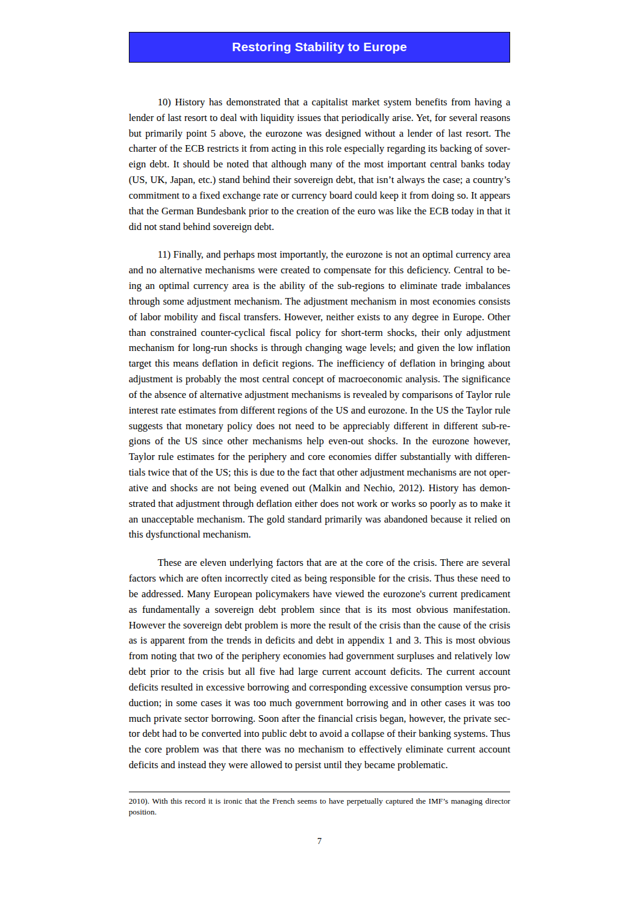Restoring Stability to Europe
10) History has demonstrated that a capitalist market system benefits from having a lender of last resort to deal with liquidity issues that periodically arise. Yet, for several reasons but primarily point 5 above, the eurozone was designed without a lender of last resort. The charter of the ECB restricts it from acting in this role especially regarding its backing of sovereign debt. It should be noted that although many of the most important central banks today (US, UK, Japan, etc.) stand behind their sovereign debt, that isn’t always the case; a country’s commitment to a fixed exchange rate or currency board could keep it from doing so. It appears that the German Bundesbank prior to the creation of the euro was like the ECB today in that it did not stand behind sovereign debt.
11) Finally, and perhaps most importantly, the eurozone is not an optimal currency area and no alternative mechanisms were created to compensate for this deficiency. Central to being an optimal currency area is the ability of the sub-regions to eliminate trade imbalances through some adjustment mechanism. The adjustment mechanism in most economies consists of labor mobility and fiscal transfers. However, neither exists to any degree in Europe. Other than constrained counter-cyclical fiscal policy for short-term shocks, their only adjustment mechanism for long-run shocks is through changing wage levels; and given the low inflation target this means deflation in deficit regions. The inefficiency of deflation in bringing about adjustment is probably the most central concept of macroeconomic analysis. The significance of the absence of alternative adjustment mechanisms is revealed by comparisons of Taylor rule interest rate estimates from different regions of the US and eurozone. In the US the Taylor rule suggests that monetary policy does not need to be appreciably different in different sub-regions of the US since other mechanisms help even-out shocks. In the eurozone however, Taylor rule estimates for the periphery and core economies differ substantially with differentials twice that of the US; this is due to the fact that other adjustment mechanisms are not operative and shocks are not being evened out (Malkin and Nechio, 2012). History has demonstrated that adjustment through deflation either does not work or works so poorly as to make it an unacceptable mechanism. The gold standard primarily was abandoned because it relied on this dysfunctional mechanism.
These are eleven underlying factors that are at the core of the crisis. There are several factors which are often incorrectly cited as being responsible for the crisis. Thus these need to be addressed. Many European policymakers have viewed the eurozone's current predicament as fundamentally a sovereign debt problem since that is its most obvious manifestation. However the sovereign debt problem is more the result of the crisis than the cause of the crisis as is apparent from the trends in deficits and debt in appendix 1 and 3. This is most obvious from noting that two of the periphery economies had government surpluses and relatively low debt prior to the crisis but all five had large current account deficits. The current account deficits resulted in excessive borrowing and corresponding excessive consumption versus production; in some cases it was too much government borrowing and in other cases it was too much private sector borrowing. Soon after the financial crisis began, however, the private sector debt had to be converted into public debt to avoid a collapse of their banking systems. Thus the core problem was that there was no mechanism to effectively eliminate current account deficits and instead they were allowed to persist until they became problematic.
2010). With this record it is ironic that the French seems to have perpetually captured the IMF’s managing director position.
7